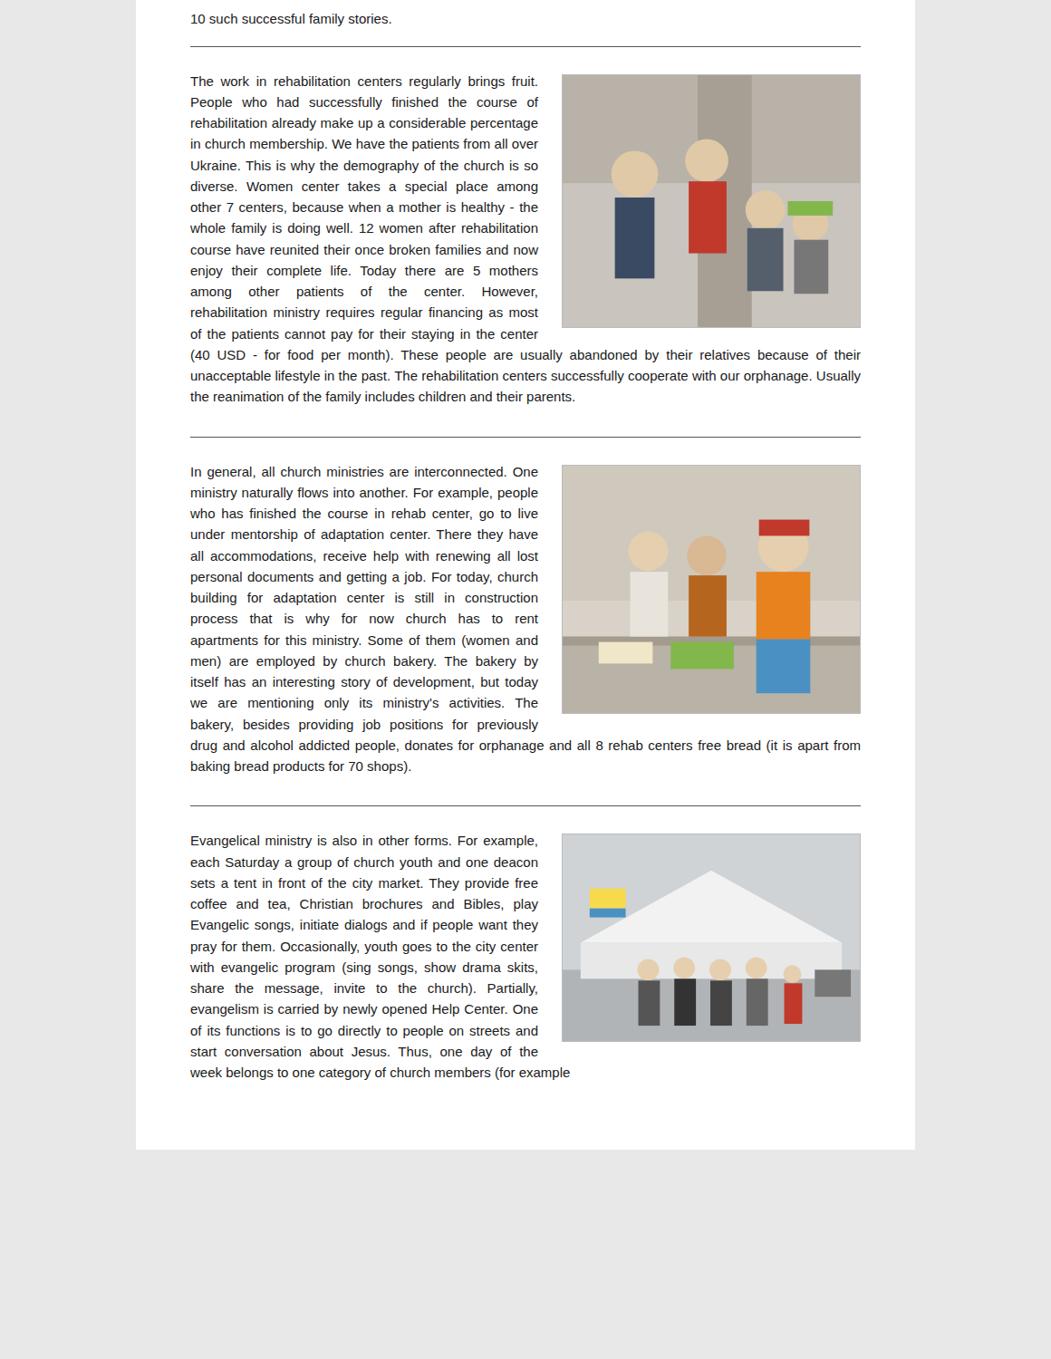10 such successful family stories.
The work in rehabilitation centers regularly brings fruit. People who had successfully finished the course of rehabilitation already make up a considerable percentage in church membership. We have the patients from all over Ukraine. This is why the demography of the church is so diverse. Women center takes a special place among other 7 centers, because when a mother is healthy - the whole family is doing well. 12 women after rehabilitation course have reunited their once broken families and now enjoy their complete life. Today there are 5 mothers among other patients of the center. However, rehabilitation ministry requires regular financing as most of the patients cannot pay for their staying in the center (40 USD - for food per month). These people are usually abandoned by their relatives because of their unacceptable lifestyle in the past. The rehabilitation centers successfully cooperate with our orphanage. Usually the reanimation of the family includes children and their parents.
In general, all church ministries are interconnected. One ministry naturally flows into another. For example, people who has finished the course in rehab center, go to live under mentorship of adaptation center. There they have all accommodations, receive help with renewing all lost personal documents and getting a job. For today, church building for adaptation center is still in construction process that is why for now church has to rent apartments for this ministry. Some of them (women and men) are employed by church bakery. The bakery by itself has an interesting story of development, but today we are mentioning only its ministry's activities. The bakery, besides providing job positions for previously drug and alcohol addicted people, donates for orphanage and all 8 rehab centers free bread (it is apart from baking bread products for 70 shops).
Evangelical ministry is also in other forms. For example, each Saturday a group of church youth and one deacon sets a tent in front of the city market. They provide free coffee and tea, Christian brochures and Bibles, play Evangelic songs, initiate dialogs and if people want they pray for them. Occasionally, youth goes to the city center with evangelic program (sing songs, show drama skits, share the message, invite to the church). Partially, evangelism is carried by newly opened Help Center. One of its functions is to go directly to people on streets and start conversation about Jesus. Thus, one day of the week belongs to one category of church members (for example